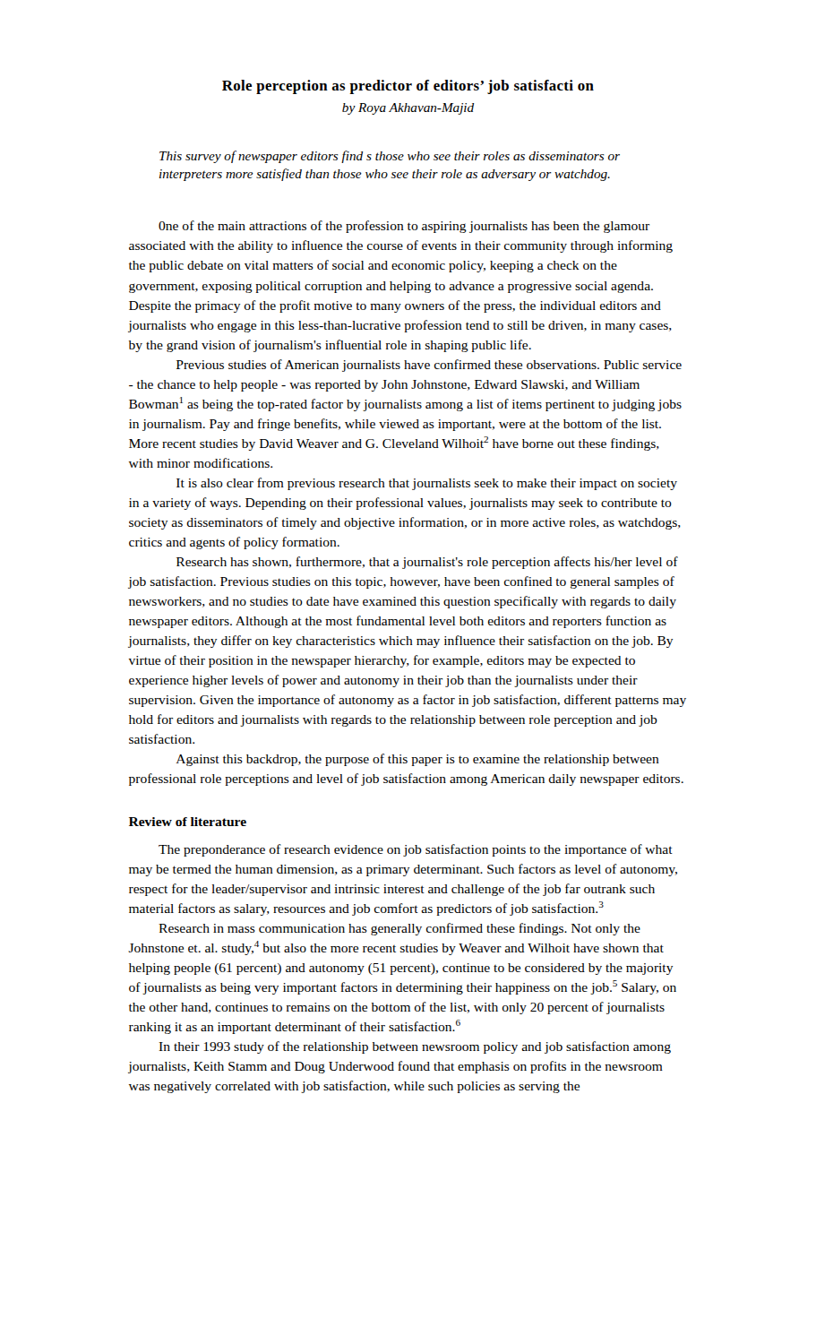Role perception as predictor of editors’ job satisfacti on
by Roya Akhavan-Majid
This survey of newspaper editors find s those who see their roles as disseminators or interpreters more satisfied than those who see their role as adversary or watchdog.
0ne of the main attractions of the profession to aspiring journalists has been the glamour associated with the ability to influence the course of events in their community through informing the public debate on vital matters of social and economic policy, keeping a check on the government, exposing political corruption and helping to advance a progressive social agenda. Despite the primacy of the profit motive to many owners of the press, the individual editors and journalists who engage in this less-than-lucrative profession tend to still be driven, in many cases, by the grand vision of journalism's influential role in shaping public life.
Previous studies of American journalists have confirmed these observations. Public service - the chance to help people - was reported by John Johnstone, Edward Slawski, and William Bowman1 as being the top-rated factor by journalists among a list of items pertinent to judging jobs in journalism. Pay and fringe benefits, while viewed as important, were at the bottom of the list. More recent studies by David Weaver and G. Cleveland Wilhoit2 have borne out these findings, with minor modifications.
It is also clear from previous research that journalists seek to make their impact on society in a variety of ways. Depending on their professional values, journalists may seek to contribute to society as disseminators of timely and objective information, or in more active roles, as watchdogs, critics and agents of policy formation.
Research has shown, furthermore, that a journalist's role perception affects his/her level of job satisfaction. Previous studies on this topic, however, have been confined to general samples of newsworkers, and no studies to date have examined this question specifically with regards to daily newspaper editors. Although at the most fundamental level both editors and reporters function as journalists, they differ on key characteristics which may influence their satisfaction on the job. By virtue of their position in the newspaper hierarchy, for example, editors may be expected to experience higher levels of power and autonomy in their job than the journalists under their supervision. Given the importance of autonomy as a factor in job satisfaction, different patterns may hold for editors and journalists with regards to the relationship between role perception and job satisfaction.
Against this backdrop, the purpose of this paper is to examine the relationship between professional role perceptions and level of job satisfaction among American daily newspaper editors.
Review of literature
The preponderance of research evidence on job satisfaction points to the importance of what may be termed the human dimension, as a primary determinant. Such factors as level of autonomy, respect for the leader/supervisor and intrinsic interest and challenge of the job far outrank such material factors as salary, resources and job comfort as predictors of job satisfaction.3
Research in mass communication has generally confirmed these findings. Not only the Johnstone et. al. study,4 but also the more recent studies by Weaver and Wilhoit have shown that helping people (61 percent) and autonomy (51 percent), continue to be considered by the majority of journalists as being very important factors in determining their happiness on the job.5 Salary, on the other hand, continues to remains on the bottom of the list, with only 20 percent of journalists ranking it as an important determinant of their satisfaction.6
In their 1993 study of the relationship between newsroom policy and job satisfaction among journalists, Keith Stamm and Doug Underwood found that emphasis on profits in the newsroom was negatively correlated with job satisfaction, while such policies as serving the